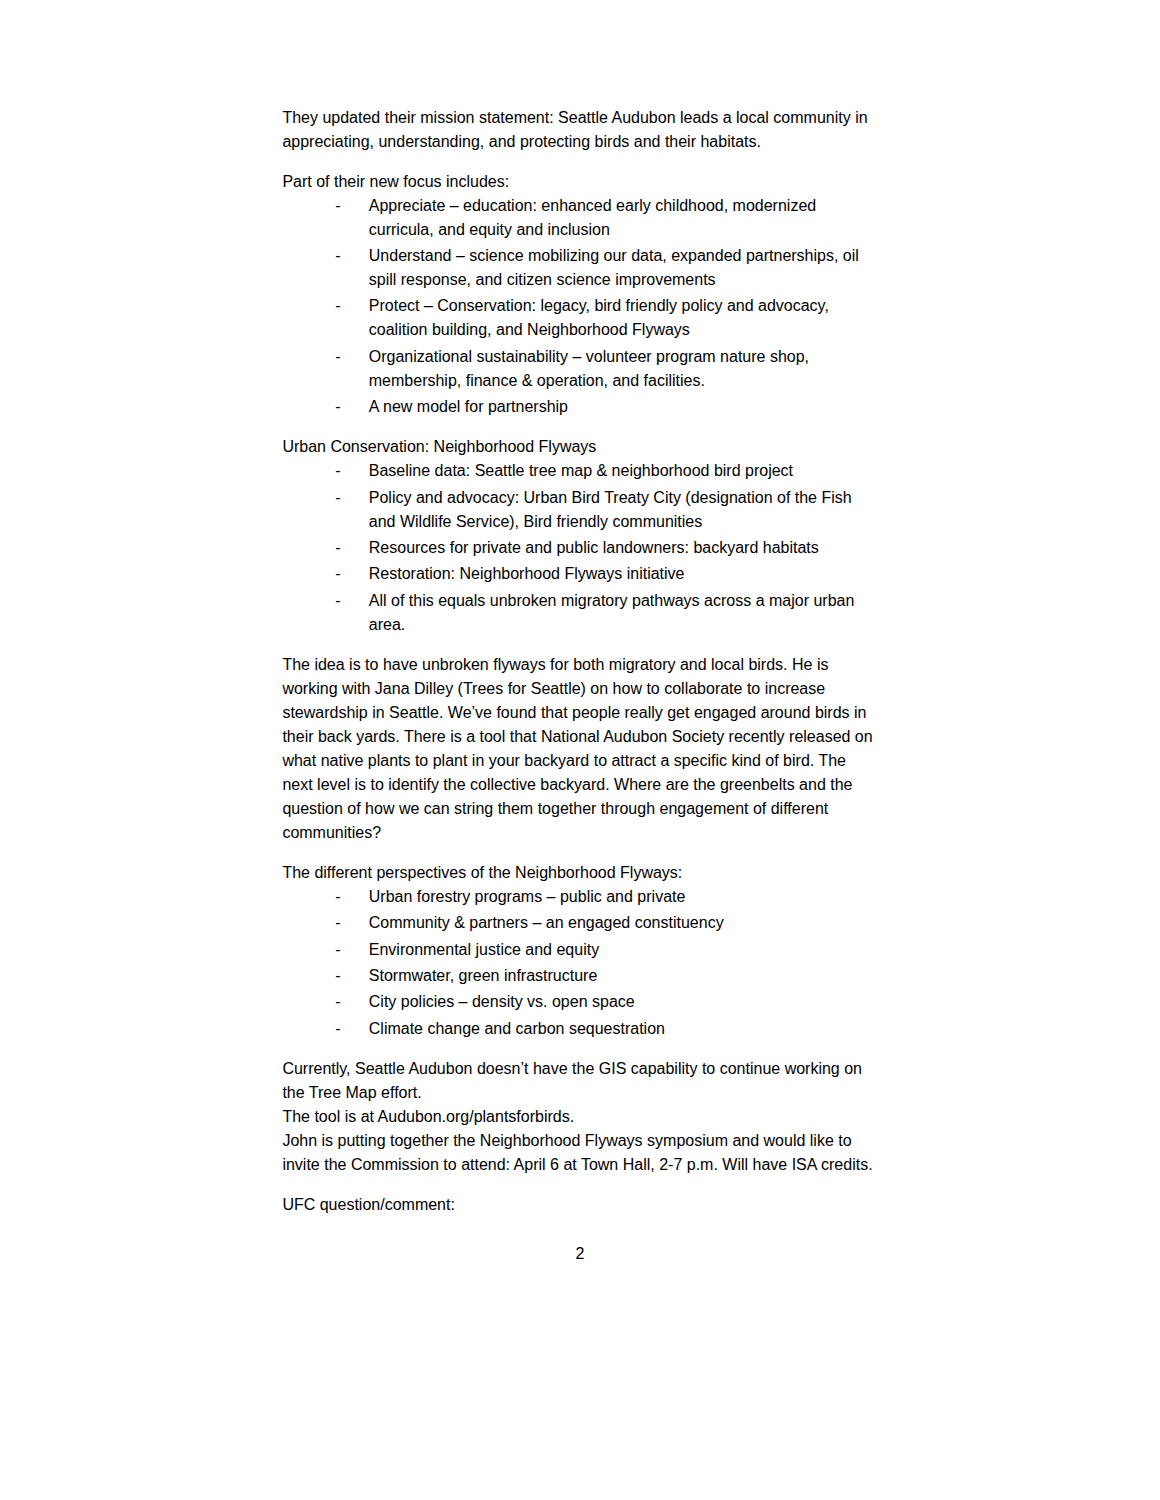They updated their mission statement: Seattle Audubon leads a local community in appreciating, understanding, and protecting birds and their habitats.
Part of their new focus includes:
Appreciate – education: enhanced early childhood, modernized curricula, and equity and inclusion
Understand – science mobilizing our data, expanded partnerships, oil spill response, and citizen science improvements
Protect – Conservation: legacy, bird friendly policy and advocacy, coalition building, and Neighborhood Flyways
Organizational sustainability – volunteer program nature shop, membership, finance & operation, and facilities.
A new model for partnership
Urban Conservation: Neighborhood Flyways
Baseline data: Seattle tree map & neighborhood bird project
Policy and advocacy: Urban Bird Treaty City (designation of the Fish and Wildlife Service), Bird friendly communities
Resources for private and public landowners: backyard habitats
Restoration: Neighborhood Flyways initiative
All of this equals unbroken migratory pathways across a major urban area.
The idea is to have unbroken flyways for both migratory and local birds. He is working with Jana Dilley (Trees for Seattle) on how to collaborate to increase stewardship in Seattle. We’ve found that people really get engaged around birds in their back yards. There is a tool that National Audubon Society recently released on what native plants to plant in your backyard to attract a specific kind of bird. The next level is to identify the collective backyard. Where are the greenbelts and the question of how we can string them together through engagement of different communities?
The different perspectives of the Neighborhood Flyways:
Urban forestry programs – public and private
Community & partners – an engaged constituency
Environmental justice and equity
Stormwater, green infrastructure
City policies – density vs. open space
Climate change and carbon sequestration
Currently, Seattle Audubon doesn’t have the GIS capability to continue working on the Tree Map effort.
The tool is at Audubon.org/plantsforbirds.
John is putting together the Neighborhood Flyways symposium and would like to invite the Commission to attend: April 6 at Town Hall, 2-7 p.m. Will have ISA credits.
UFC question/comment:
2